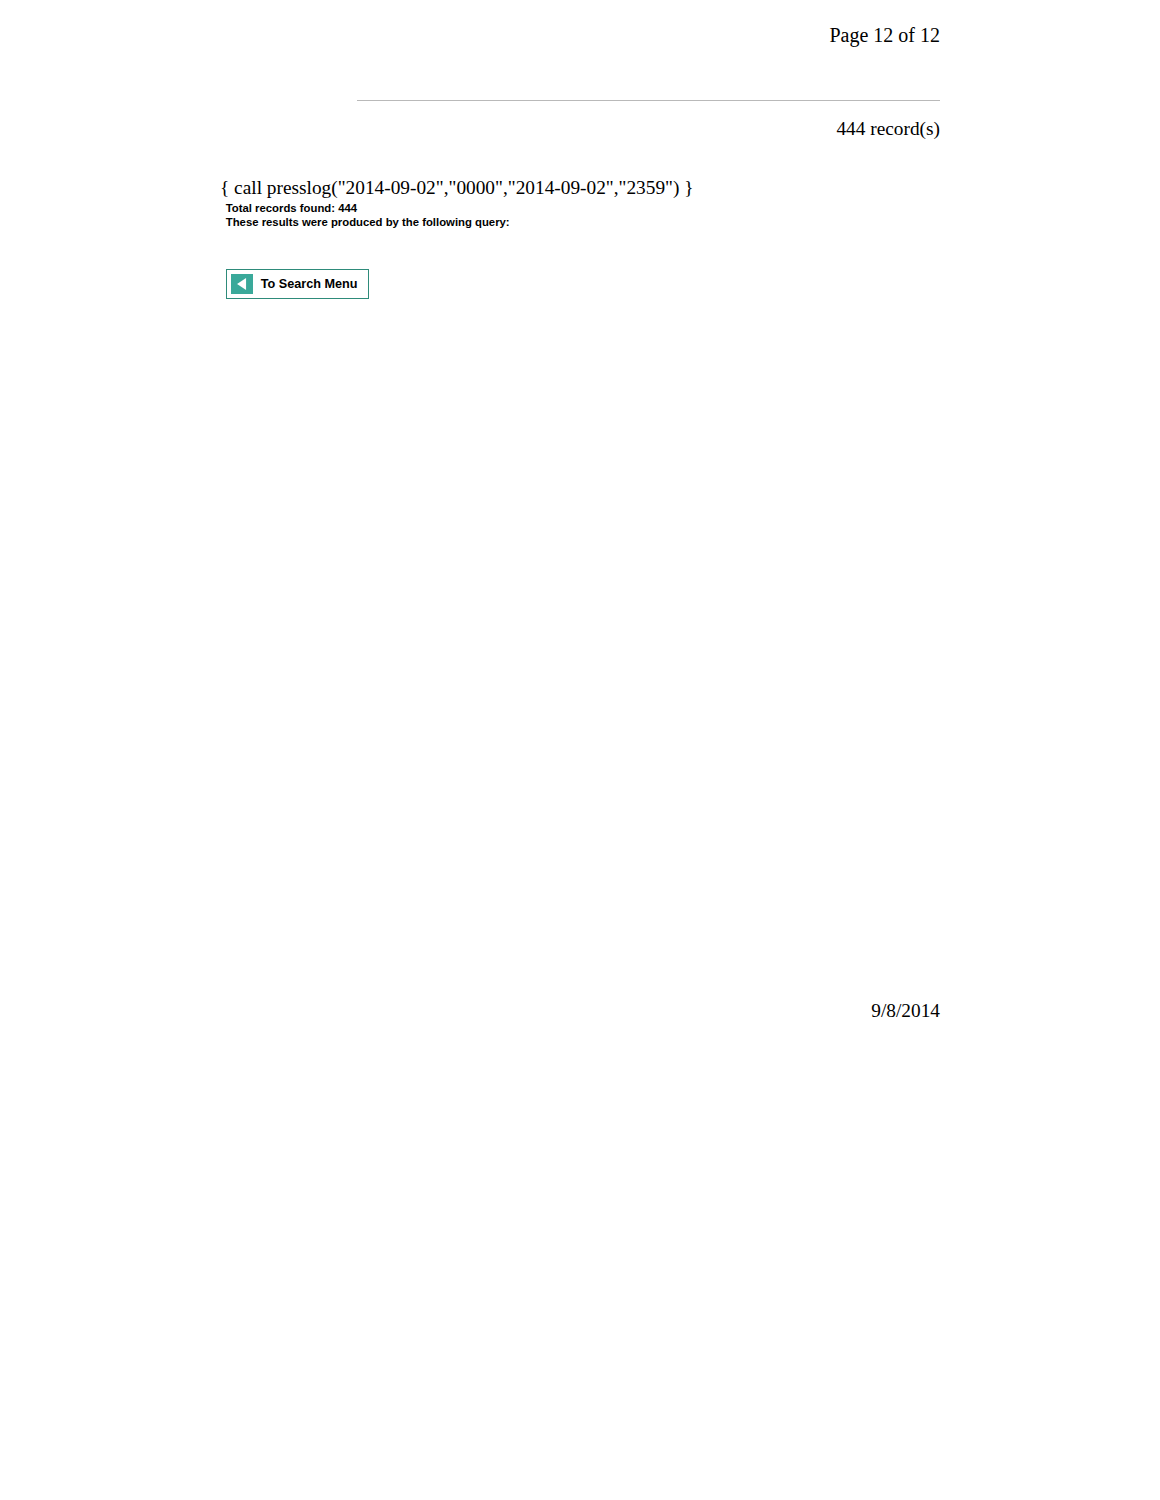Page 12 of 12
444 record(s)
{ call presslog("2014-09-02","0000","2014-09-02","2359") }
Total records found: 444
These results were produced by the following query:
To Search Menu
9/8/2014